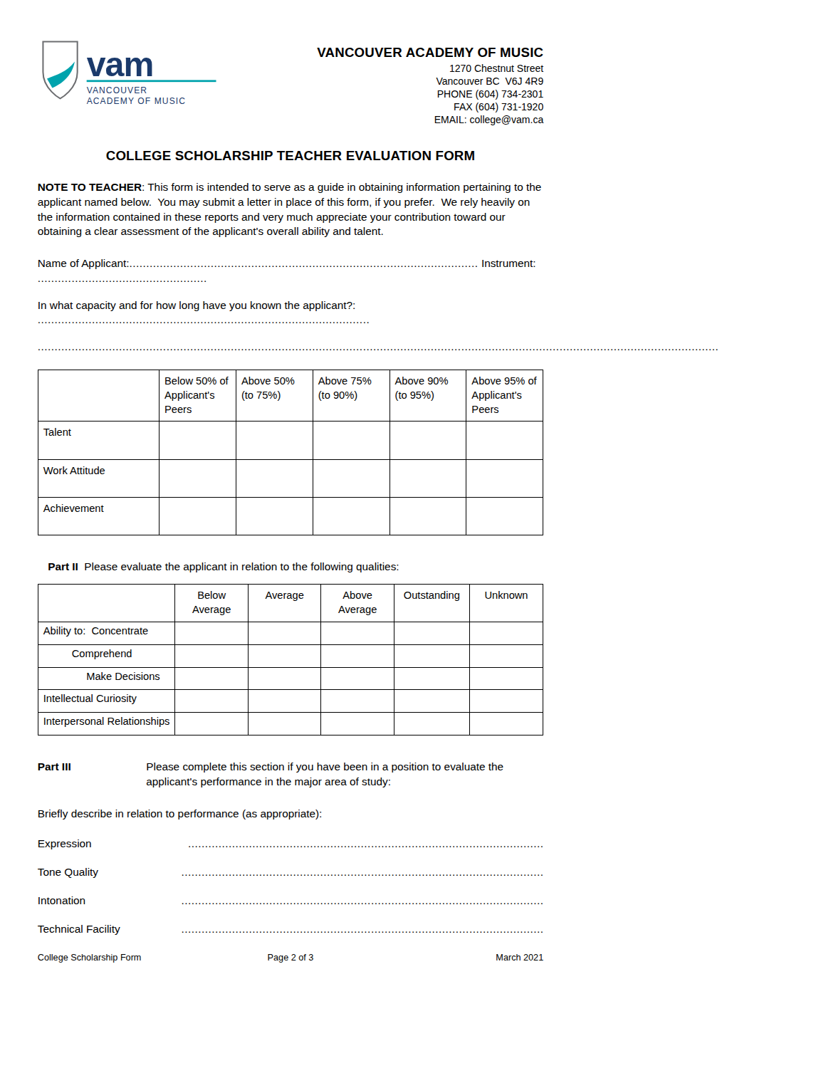vam VANCOUVER ACADEMY OF MUSIC
VANCOUVER ACADEMY OF MUSIC
1270 Chestnut Street
Vancouver BC V6J 4R9
PHONE (604) 734-2301
FAX (604) 731-1920
EMAIL: college@vam.ca
COLLEGE SCHOLARSHIP TEACHER EVALUATION FORM
NOTE TO TEACHER: This form is intended to serve as a guide in obtaining information pertaining to the applicant named below. You may submit a letter in place of this form, if you prefer. We rely heavily on the information contained in these reports and very much appreciate your contribution toward our obtaining a clear assessment of the applicant's overall ability and talent.
Name of Applicant:....................................................................................................... Instrument: ..................................................
In what capacity and for how long have you known the applicant?: ..................................................................................................
.........................................................................................................................................................................................................
| | Below 50% of Applicant's Peers | Above 50% (to 75%) | Above 75% (to 90%) | Above 90% (to 95%) | Above 95% of Applicant's Peers |
| --- | --- | --- | --- | --- | --- |
| Talent | | | | | |
| Work Attitude | | | | | |
| Achievement | | | | | |
Part II Please evaluate the applicant in relation to the following qualities:
| | Below Average | Average | Above Average | Outstanding | Unknown |
| --- | --- | --- | --- | --- | --- |
| Ability to: Concentrate | | | | | |
| Comprehend | | | | | |
| Make Decisions | | | | | |
| Intellectual Curiosity | | | | | |
| Interpersonal Relationships | | | | | |
Part III Please complete this section if you have been in a position to evaluate the applicant's performance in the major area of study:
Briefly describe in relation to performance (as appropriate):
Expression .........................................................................................................................................................................
Tone Quality.........................................................................................................................................................................
Intonation.........................................................................................................................................................................
Technical Facility.........................................................................................................................................................................
College Scholarship Form Page 2 of 3 March 2021